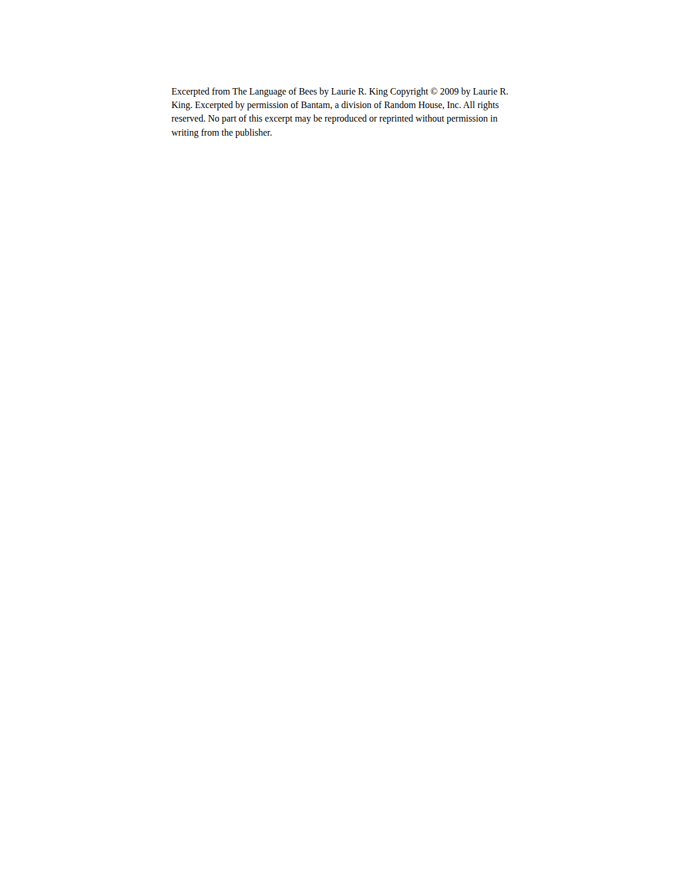Excerpted from The Language of Bees by Laurie R. King Copyright © 2009 by Laurie R. King. Excerpted by permission of Bantam, a division of Random House, Inc. All rights reserved. No part of this excerpt may be reproduced or reprinted without permission in writing from the publisher.